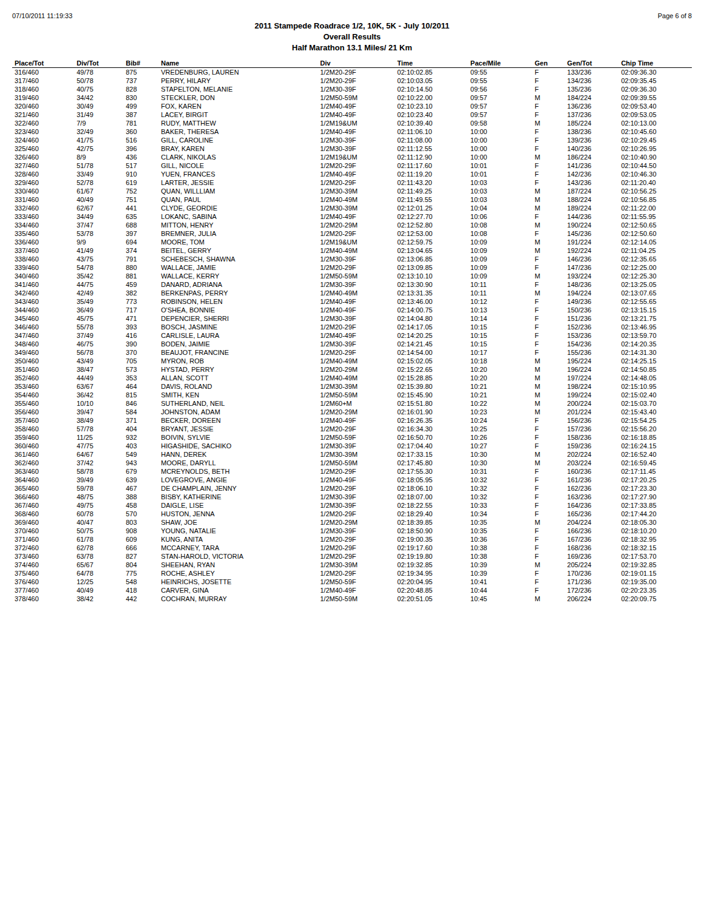07/10/2011 11:19:33 Page 6 of 8
2011 Stampede Roadrace 1/2, 10K, 5K - July 10/2011
Overall Results
Half Marathon 13.1 Miles/ 21 Km
| Place/Tot | Div/Tot | Bib# | Name | Div | Time | Pace/Mile | Gen | Gen/Tot | Chip Time |
| --- | --- | --- | --- | --- | --- | --- | --- | --- | --- |
| 316/460 | 49/78 | 875 | VREDENBURG, LAUREN | 1/2M20-29F | 02:10:02.85 | 09:55 | F | 133/236 | 02:09:36.30 |
| 317/460 | 50/78 | 737 | PERRY, HILARY | 1/2M20-29F | 02:10:03.05 | 09:55 | F | 134/236 | 02:09:35.45 |
| 318/460 | 40/75 | 828 | STAPELTON, MELANIE | 1/2M30-39F | 02:10:14.50 | 09:56 | F | 135/236 | 02:09:36.30 |
| 319/460 | 34/42 | 830 | STECKLER, DON | 1/2M50-59M | 02:10:22.00 | 09:57 | M | 184/224 | 02:09:39.55 |
| 320/460 | 30/49 | 499 | FOX, KAREN | 1/2M40-49F | 02:10:23.10 | 09:57 | F | 136/236 | 02:09:53.40 |
| 321/460 | 31/49 | 387 | LACEY, BIRGIT | 1/2M40-49F | 02:10:23.40 | 09:57 | F | 137/236 | 02:09:53.05 |
| 322/460 | 7/9 | 781 | RUDY, MATTHEW | 1/2M19&UM | 02:10:39.40 | 09:58 | M | 185/224 | 02:10:13.00 |
| 323/460 | 32/49 | 360 | BAKER, THERESA | 1/2M40-49F | 02:11:06.10 | 10:00 | F | 138/236 | 02:10:45.60 |
| 324/460 | 41/75 | 516 | GILL, CAROLINE | 1/2M30-39F | 02:11:08.00 | 10:00 | F | 139/236 | 02:10:29.45 |
| 325/460 | 42/75 | 396 | BRAY, KAREN | 1/2M30-39F | 02:11:12.55 | 10:00 | F | 140/236 | 02:10:26.95 |
| 326/460 | 8/9 | 436 | CLARK, NIKOLAS | 1/2M19&UM | 02:11:12.90 | 10:00 | M | 186/224 | 02:10:40.90 |
| 327/460 | 51/78 | 517 | GILL, NICOLE | 1/2M20-29F | 02:11:17.60 | 10:01 | F | 141/236 | 02:10:44.50 |
| 328/460 | 33/49 | 910 | YUEN, FRANCES | 1/2M40-49F | 02:11:19.20 | 10:01 | F | 142/236 | 02:10:46.30 |
| 329/460 | 52/78 | 619 | LARTER, JESSIE | 1/2M20-29F | 02:11:43.20 | 10:03 | F | 143/236 | 02:11:20.40 |
| 330/460 | 61/67 | 752 | QUAN, WILLLIAM | 1/2M30-39M | 02:11:49.25 | 10:03 | M | 187/224 | 02:10:56.25 |
| 331/460 | 40/49 | 751 | QUAN, PAUL | 1/2M40-49M | 02:11:49.55 | 10:03 | M | 188/224 | 02:10:56.85 |
| 332/460 | 62/67 | 441 | CLYDE, GEORDIE | 1/2M30-39M | 02:12:01.25 | 10:04 | M | 189/224 | 02:11:22.00 |
| 333/460 | 34/49 | 635 | LOKANC, SABINA | 1/2M40-49F | 02:12:27.70 | 10:06 | F | 144/236 | 02:11:55.95 |
| 334/460 | 37/47 | 688 | MITTON, HENRY | 1/2M20-29M | 02:12:52.80 | 10:08 | M | 190/224 | 02:12:50.65 |
| 335/460 | 53/78 | 397 | BREMNER, JULIA | 1/2M20-29F | 02:12:53.00 | 10:08 | F | 145/236 | 02:12:50.60 |
| 336/460 | 9/9 | 694 | MOORE, TOM | 1/2M19&UM | 02:12:59.75 | 10:09 | M | 191/224 | 02:12:14.05 |
| 337/460 | 41/49 | 374 | BEITEL, GERRY | 1/2M40-49M | 02:13:04.65 | 10:09 | M | 192/224 | 02:11:04.25 |
| 338/460 | 43/75 | 791 | SCHEBESCH, SHAWNA | 1/2M30-39F | 02:13:06.85 | 10:09 | F | 146/236 | 02:12:35.65 |
| 339/460 | 54/78 | 880 | WALLACE, JAMIE | 1/2M20-29F | 02:13:09.85 | 10:09 | F | 147/236 | 02:12:25.00 |
| 340/460 | 35/42 | 881 | WALLACE, KERRY | 1/2M50-59M | 02:13:10.10 | 10:09 | M | 193/224 | 02:12:25.30 |
| 341/460 | 44/75 | 459 | DANARD, ADRIANA | 1/2M30-39F | 02:13:30.90 | 10:11 | F | 148/236 | 02:13:25.05 |
| 342/460 | 42/49 | 382 | BERKENPAS, PERRY | 1/2M40-49M | 02:13:31.35 | 10:11 | M | 194/224 | 02:13:07.65 |
| 343/460 | 35/49 | 773 | ROBINSON, HELEN | 1/2M40-49F | 02:13:46.00 | 10:12 | F | 149/236 | 02:12:55.65 |
| 344/460 | 36/49 | 717 | O'SHEA, BONNIE | 1/2M40-49F | 02:14:00.75 | 10:13 | F | 150/236 | 02:13:15.15 |
| 345/460 | 45/75 | 471 | DEPENCIER, SHERRI | 1/2M30-39F | 02:14:04.80 | 10:14 | F | 151/236 | 02:13:21.75 |
| 346/460 | 55/78 | 393 | BOSCH, JASMINE | 1/2M20-29F | 02:14:17.05 | 10:15 | F | 152/236 | 02:13:46.95 |
| 347/460 | 37/49 | 416 | CARLISLE, LAURA | 1/2M40-49F | 02:14:20.25 | 10:15 | F | 153/236 | 02:13:59.70 |
| 348/460 | 46/75 | 390 | BODEN, JAIMIE | 1/2M30-39F | 02:14:21.45 | 10:15 | F | 154/236 | 02:14:20.35 |
| 349/460 | 56/78 | 370 | BEAUJOT, FRANCINE | 1/2M20-29F | 02:14:54.00 | 10:17 | F | 155/236 | 02:14:31.30 |
| 350/460 | 43/49 | 705 | MYRON, ROB | 1/2M40-49M | 02:15:02.05 | 10:18 | M | 195/224 | 02:14:25.15 |
| 351/460 | 38/47 | 573 | HYSTAD, PERRY | 1/2M20-29M | 02:15:22.65 | 10:20 | M | 196/224 | 02:14:50.85 |
| 352/460 | 44/49 | 353 | ALLAN, SCOTT | 1/2M40-49M | 02:15:28.85 | 10:20 | M | 197/224 | 02:14:48.05 |
| 353/460 | 63/67 | 464 | DAVIS, ROLAND | 1/2M30-39M | 02:15:39.80 | 10:21 | M | 198/224 | 02:15:10.95 |
| 354/460 | 36/42 | 815 | SMITH, KEN | 1/2M50-59M | 02:15:45.90 | 10:21 | M | 199/224 | 02:15:02.40 |
| 355/460 | 10/10 | 846 | SUTHERLAND, NEIL | 1/2M60+M | 02:15:51.80 | 10:22 | M | 200/224 | 02:15:03.70 |
| 356/460 | 39/47 | 584 | JOHNSTON, ADAM | 1/2M20-29M | 02:16:01.90 | 10:23 | M | 201/224 | 02:15:43.40 |
| 357/460 | 38/49 | 371 | BECKER, DOREEN | 1/2M40-49F | 02:16:26.35 | 10:24 | F | 156/236 | 02:15:54.25 |
| 358/460 | 57/78 | 404 | BRYANT, JESSIE | 1/2M20-29F | 02:16:34.30 | 10:25 | F | 157/236 | 02:15:56.20 |
| 359/460 | 11/25 | 932 | BOIVIN, SYLVIE | 1/2M50-59F | 02:16:50.70 | 10:26 | F | 158/236 | 02:16:18.85 |
| 360/460 | 47/75 | 403 | HIGASHIDE, SACHIKO | 1/2M30-39F | 02:17:04.40 | 10:27 | F | 159/236 | 02:16:24.15 |
| 361/460 | 64/67 | 549 | HANN, DEREK | 1/2M30-39M | 02:17:33.15 | 10:30 | M | 202/224 | 02:16:52.40 |
| 362/460 | 37/42 | 943 | MOORE, DARYLL | 1/2M50-59M | 02:17:45.80 | 10:30 | M | 203/224 | 02:16:59.45 |
| 363/460 | 58/78 | 679 | MCREYNOLDS, BETH | 1/2M20-29F | 02:17:55.30 | 10:31 | F | 160/236 | 02:17:11.45 |
| 364/460 | 39/49 | 639 | LOVEGROVE, ANGIE | 1/2M40-49F | 02:18:05.95 | 10:32 | F | 161/236 | 02:17:20.25 |
| 365/460 | 59/78 | 467 | DE CHAMPLAIN, JENNY | 1/2M20-29F | 02:18:06.10 | 10:32 | F | 162/236 | 02:17:23.30 |
| 366/460 | 48/75 | 388 | BISBY, KATHERINE | 1/2M30-39F | 02:18:07.00 | 10:32 | F | 163/236 | 02:17:27.90 |
| 367/460 | 49/75 | 458 | DAIGLE, LISE | 1/2M30-39F | 02:18:22.55 | 10:33 | F | 164/236 | 02:17:33.85 |
| 368/460 | 60/78 | 570 | HUSTON, JENNA | 1/2M20-29F | 02:18:29.40 | 10:34 | F | 165/236 | 02:17:44.20 |
| 369/460 | 40/47 | 803 | SHAW, JOE | 1/2M20-29M | 02:18:39.85 | 10:35 | M | 204/224 | 02:18:05.30 |
| 370/460 | 50/75 | 908 | YOUNG, NATALIE | 1/2M30-39F | 02:18:50.90 | 10:35 | F | 166/236 | 02:18:10.20 |
| 371/460 | 61/78 | 609 | KUNG, ANITA | 1/2M20-29F | 02:19:00.35 | 10:36 | F | 167/236 | 02:18:32.95 |
| 372/460 | 62/78 | 666 | MCCARNEY, TARA | 1/2M20-29F | 02:19:17.60 | 10:38 | F | 168/236 | 02:18:32.15 |
| 373/460 | 63/78 | 827 | STAN-HAROLD, VICTORIA | 1/2M20-29F | 02:19:19.80 | 10:38 | F | 169/236 | 02:17:53.70 |
| 374/460 | 65/67 | 804 | SHEEHAN, RYAN | 1/2M30-39M | 02:19:32.85 | 10:39 | M | 205/224 | 02:19:32.85 |
| 375/460 | 64/78 | 775 | ROCHE, ASHLEY | 1/2M20-29F | 02:19:34.95 | 10:39 | F | 170/236 | 02:19:01.15 |
| 376/460 | 12/25 | 548 | HEINRICHS, JOSETTE | 1/2M50-59F | 02:20:04.95 | 10:41 | F | 171/236 | 02:19:35.00 |
| 377/460 | 40/49 | 418 | CARVER, GINA | 1/2M40-49F | 02:20:48.85 | 10:44 | F | 172/236 | 02:20:23.35 |
| 378/460 | 38/42 | 442 | COCHRAN, MURRAY | 1/2M50-59M | 02:20:51.05 | 10:45 | M | 206/224 | 02:20:09.75 |